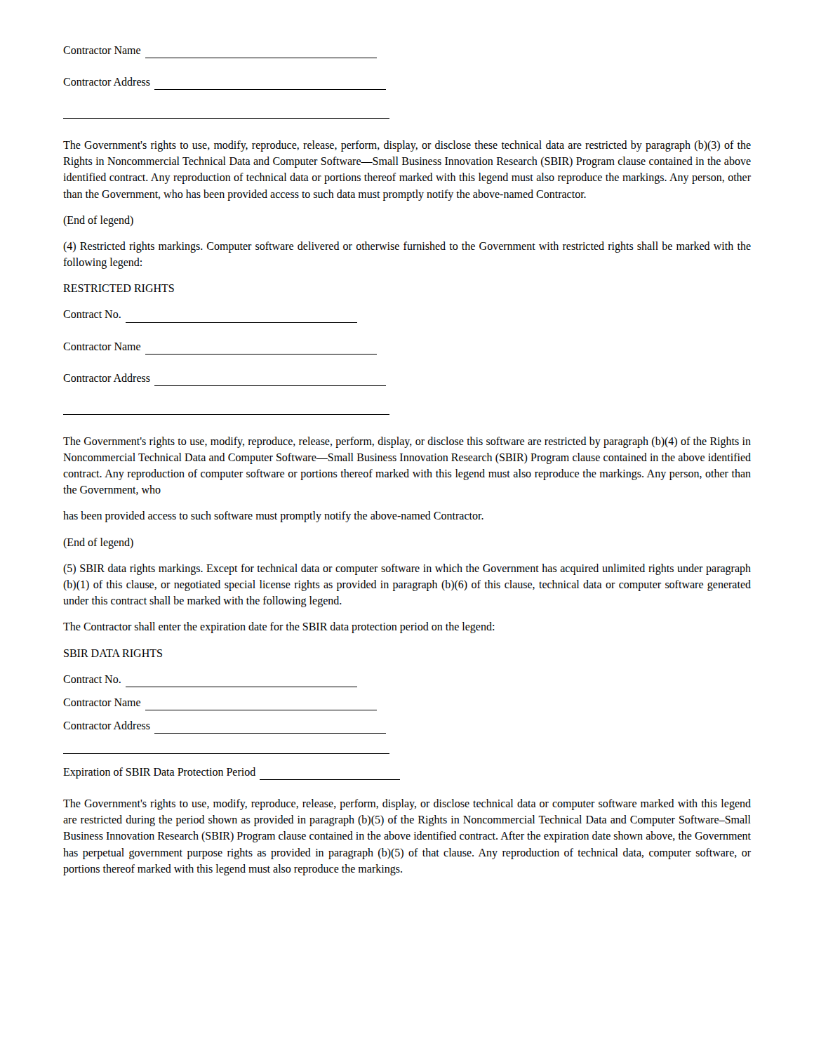Contractor Name
Contractor Address
The Government's rights to use, modify, reproduce, release, perform, display, or disclose these technical data are restricted by paragraph (b)(3) of the Rights in Noncommercial Technical Data and Computer Software—Small Business Innovation Research (SBIR) Program clause contained in the above identified contract. Any reproduction of technical data or portions thereof marked with this legend must also reproduce the markings. Any person, other than the Government, who has been provided access to such data must promptly notify the above-named Contractor.
(End of legend)
(4) Restricted rights markings. Computer software delivered or otherwise furnished to the Government with restricted rights shall be marked with the following legend:
RESTRICTED RIGHTS
Contract No.
Contractor Name
Contractor Address
The Government's rights to use, modify, reproduce, release, perform, display, or disclose this software are restricted by paragraph (b)(4) of the Rights in Noncommercial Technical Data and Computer Software—Small Business Innovation Research (SBIR) Program clause contained in the above identified contract. Any reproduction of computer software or portions thereof marked with this legend must also reproduce the markings. Any person, other than the Government, who
has been provided access to such software must promptly notify the above-named Contractor.
(End of legend)
(5) SBIR data rights markings. Except for technical data or computer software in which the Government has acquired unlimited rights under paragraph (b)(1) of this clause, or negotiated special license rights as provided in paragraph (b)(6) of this clause, technical data or computer software generated under this contract shall be marked with the following legend.
The Contractor shall enter the expiration date for the SBIR data protection period on the legend:
SBIR DATA RIGHTS
Contract No.
Contractor Name
Contractor Address
Expiration of SBIR Data Protection Period
The Government's rights to use, modify, reproduce, release, perform, display, or disclose technical data or computer software marked with this legend are restricted during the period shown as provided in paragraph (b)(5) of the Rights in Noncommercial Technical Data and Computer Software–Small Business Innovation Research (SBIR) Program clause contained in the above identified contract. After the expiration date shown above, the Government has perpetual government purpose rights as provided in paragraph (b)(5) of that clause. Any reproduction of technical data, computer software, or portions thereof marked with this legend must also reproduce the markings.